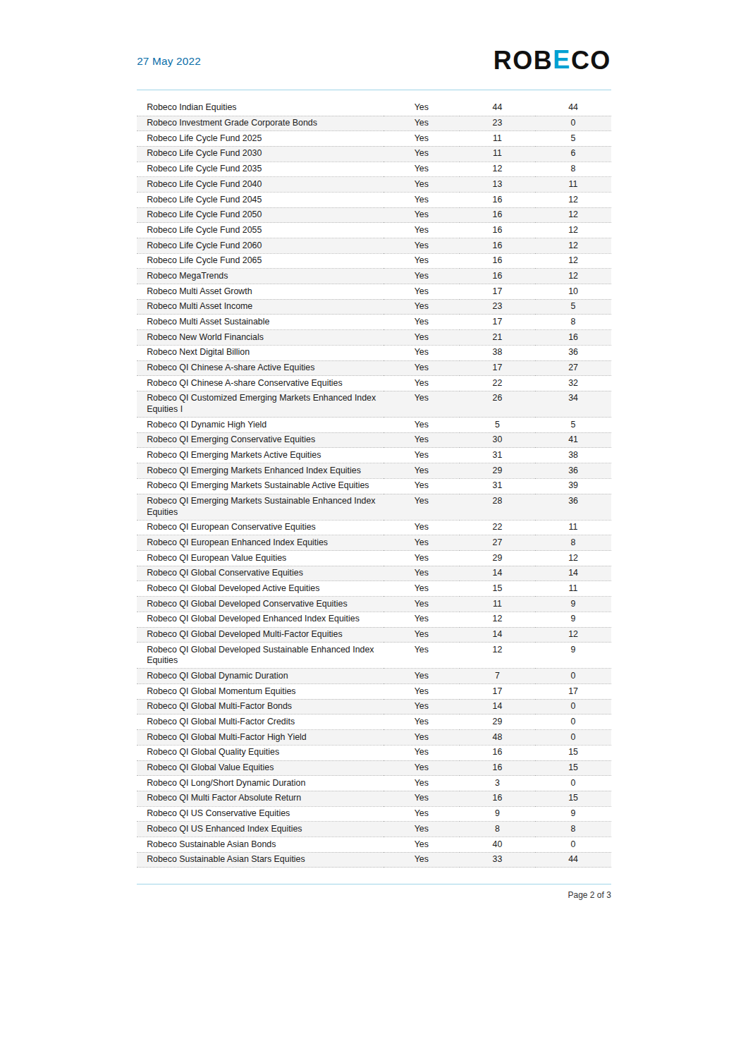27 May 2022
ROBECO
| Robeco Indian Equities | Yes | 44 | 44 |
| Robeco Investment Grade Corporate Bonds | Yes | 23 | 0 |
| Robeco Life Cycle Fund 2025 | Yes | 11 | 5 |
| Robeco Life Cycle Fund 2030 | Yes | 11 | 6 |
| Robeco Life Cycle Fund 2035 | Yes | 12 | 8 |
| Robeco Life Cycle Fund 2040 | Yes | 13 | 11 |
| Robeco Life Cycle Fund 2045 | Yes | 16 | 12 |
| Robeco Life Cycle Fund 2050 | Yes | 16 | 12 |
| Robeco Life Cycle Fund 2055 | Yes | 16 | 12 |
| Robeco Life Cycle Fund 2060 | Yes | 16 | 12 |
| Robeco Life Cycle Fund 2065 | Yes | 16 | 12 |
| Robeco MegaTrends | Yes | 16 | 12 |
| Robeco Multi Asset Growth | Yes | 17 | 10 |
| Robeco Multi Asset Income | Yes | 23 | 5 |
| Robeco Multi Asset Sustainable | Yes | 17 | 8 |
| Robeco New World Financials | Yes | 21 | 16 |
| Robeco Next Digital Billion | Yes | 38 | 36 |
| Robeco QI Chinese A-share Active Equities | Yes | 17 | 27 |
| Robeco QI Chinese A-share Conservative Equities | Yes | 22 | 32 |
| Robeco QI Customized Emerging Markets Enhanced Index Equities I | Yes | 26 | 34 |
| Robeco QI Dynamic High Yield | Yes | 5 | 5 |
| Robeco QI Emerging Conservative Equities | Yes | 30 | 41 |
| Robeco QI Emerging Markets Active Equities | Yes | 31 | 38 |
| Robeco QI Emerging Markets Enhanced Index Equities | Yes | 29 | 36 |
| Robeco QI Emerging Markets Sustainable Active Equities | Yes | 31 | 39 |
| Robeco QI Emerging Markets Sustainable Enhanced Index Equities | Yes | 28 | 36 |
| Robeco QI European Conservative Equities | Yes | 22 | 11 |
| Robeco QI European Enhanced Index Equities | Yes | 27 | 8 |
| Robeco QI European Value Equities | Yes | 29 | 12 |
| Robeco QI Global Conservative Equities | Yes | 14 | 14 |
| Robeco QI Global Developed Active Equities | Yes | 15 | 11 |
| Robeco QI Global Developed Conservative Equities | Yes | 11 | 9 |
| Robeco QI Global Developed Enhanced Index Equities | Yes | 12 | 9 |
| Robeco QI Global Developed Multi-Factor Equities | Yes | 14 | 12 |
| Robeco QI Global Developed Sustainable Enhanced Index Equities | Yes | 12 | 9 |
| Robeco QI Global Dynamic Duration | Yes | 7 | 0 |
| Robeco QI Global Momentum Equities | Yes | 17 | 17 |
| Robeco QI Global Multi-Factor Bonds | Yes | 14 | 0 |
| Robeco QI Global Multi-Factor Credits | Yes | 29 | 0 |
| Robeco QI Global Multi-Factor High Yield | Yes | 48 | 0 |
| Robeco QI Global Quality Equities | Yes | 16 | 15 |
| Robeco QI Global Value Equities | Yes | 16 | 15 |
| Robeco QI Long/Short Dynamic Duration | Yes | 3 | 0 |
| Robeco QI Multi Factor Absolute Return | Yes | 16 | 15 |
| Robeco QI US Conservative Equities | Yes | 9 | 9 |
| Robeco QI US Enhanced Index Equities | Yes | 8 | 8 |
| Robeco Sustainable Asian Bonds | Yes | 40 | 0 |
| Robeco Sustainable Asian Stars Equities | Yes | 33 | 44 |
Page 2 of 3